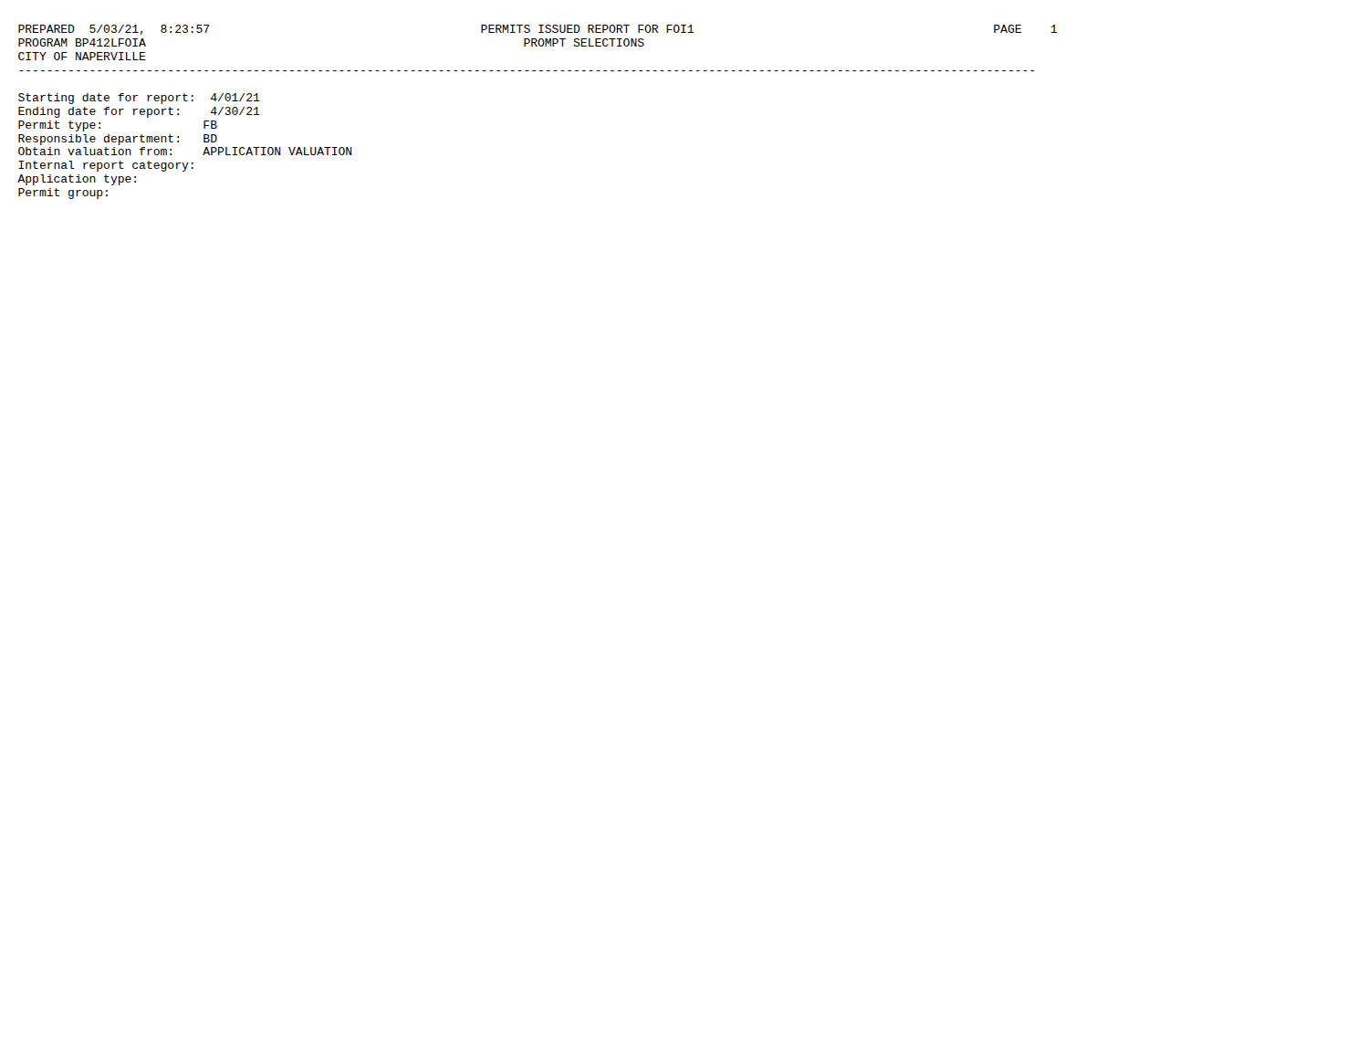PREPARED  5/03/21,  8:23:57                                      PERMITS ISSUED REPORT FOR FOI1                                          PAGE    1
PROGRAM BP412LFOIA                                                     PROMPT SELECTIONS
CITY OF NAPERVILLE
-----------------------------------------------------------------------------------------------------------------------------------------------

Starting date for report:  4/01/21
Ending date for report:    4/30/21
Permit type:              FB
Responsible department:   BD
Obtain valuation from:    APPLICATION VALUATION
Internal report category:
Application type:
Permit group: